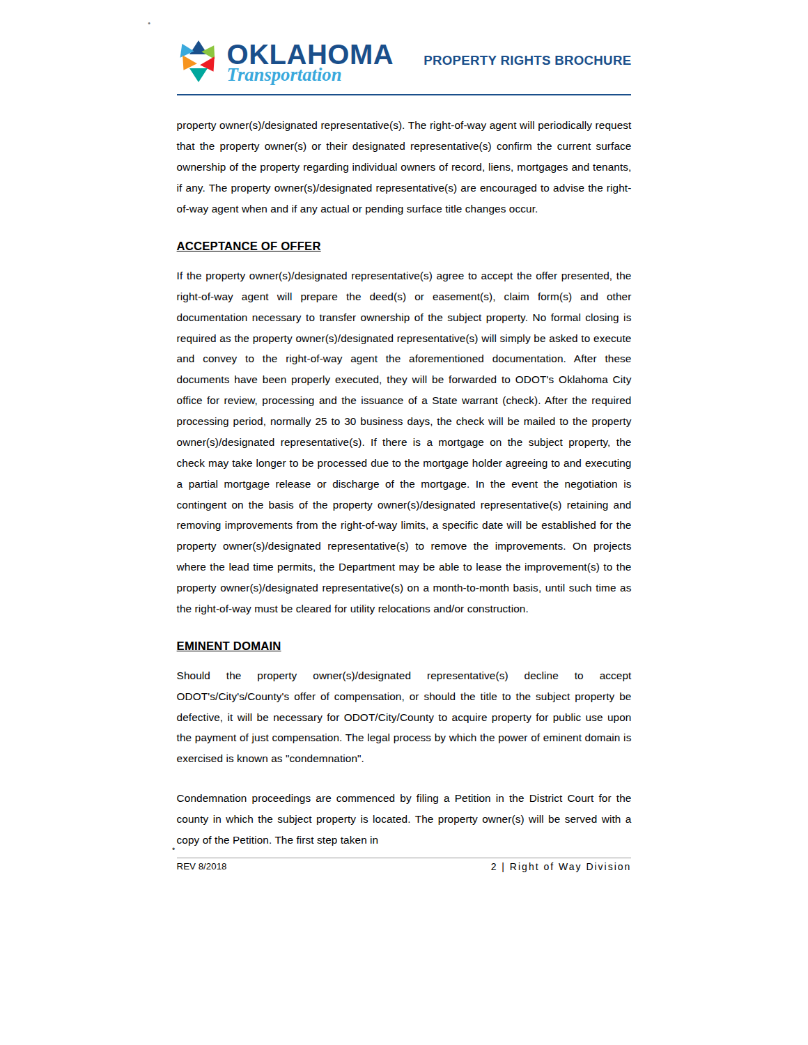•
OKLAHOMA
Transportation
PROPERTY RIGHTS BROCHURE
property owner(s)/designated representative(s). The right-of-way agent will periodically request that the property owner(s) or their designated representative(s) confirm the current surface ownership of the property regarding individual owners of record, liens, mortgages and tenants, if any. The property owner(s)/designated representative(s) are encouraged to advise the right-of-way agent when and if any actual or pending surface title changes occur.
ACCEPTANCE OF OFFER
If the property owner(s)/designated representative(s) agree to accept the offer presented, the right-of-way agent will prepare the deed(s) or easement(s), claim form(s) and other documentation necessary to transfer ownership of the subject property. No formal closing is required as the property owner(s)/designated representative(s) will simply be asked to execute and convey to the right-of-way agent the aforementioned documentation. After these documents have been properly executed, they will be forwarded to ODOT's Oklahoma City office for review, processing and the issuance of a State warrant (check). After the required processing period, normally 25 to 30 business days, the check will be mailed to the property owner(s)/designated representative(s). If there is a mortgage on the subject property, the check may take longer to be processed due to the mortgage holder agreeing to and executing a partial mortgage release or discharge of the mortgage. In the event the negotiation is contingent on the basis of the property owner(s)/designated representative(s) retaining and removing improvements from the right-of-way limits, a specific date will be established for the property owner(s)/designated representative(s) to remove the improvements. On projects where the lead time permits, the Department may be able to lease the improvement(s) to the property owner(s)/designated representative(s) on a month-to-month basis, until such time as the right-of-way must be cleared for utility relocations and/or construction.
EMINENT DOMAIN
Should the property owner(s)/designated representative(s) decline to accept ODOT's/City's/County's offer of compensation, or should the title to the subject property be defective, it will be necessary for ODOT/City/County to acquire property for public use upon the payment of just compensation. The legal process by which the power of eminent domain is exercised is known as "condemnation".
Condemnation proceedings are commenced by filing a Petition in the District Court for the county in which the subject property is located. The property owner(s) will be served with a copy of the Petition. The first step taken in
•
REV 8/2018
2 | Right of Way Division